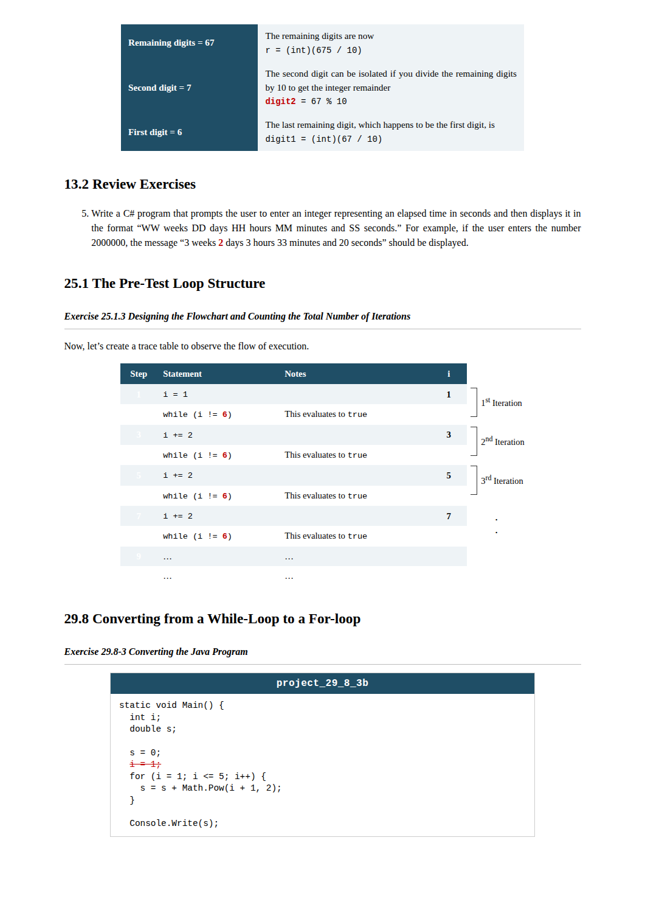| Remaining digits = 67 | The remaining digits are now r = (int)(675 / 10) |
| Second digit = 7 | The second digit can be isolated if you divide the remaining digits by 10 to get the integer remainder digit2 = 67 % 10 |
| First digit = 6 | The last remaining digit, which happens to be the first digit, is digit1 = (int)(67 / 10) |
13.2 Review Exercises
Write a C# program that prompts the user to enter an integer representing an elapsed time in seconds and then displays it in the format “WW weeks DD days HH hours MM minutes and SS seconds.” For example, if the user enters the number 2000000, the message “3 weeks 2 days 3 hours 33 minutes and 20 seconds” should be displayed.
25.1 The Pre-Test Loop Structure
Exercise 25.1.3 Designing the Flowchart and Counting the Total Number of Iterations
Now, let’s create a trace table to observe the flow of execution.
| Step | Statement | Notes | i |
| --- | --- | --- | --- |
| 1 | i = 1 | | 1 |
| 2 | while (i != 6 ) | This evaluates to true | |
| 3 | i += 2 | | 3 |
| 4 | while (i != 6 ) | This evaluates to true | |
| 5 | i += 2 | | 5 |
| 6 | while (i != 6 ) | This evaluates to true | |
| 7 | i += 2 | | 7 |
| 8 | while (i != 6 ) | This evaluates to true | |
| 9 | … | … | |
| 10 | … | … | |
1st Iteration
2nd Iteration
3rd Iteration
.
.
29.8 Converting from a While-Loop to a For-loop
Exercise 29.8-3 Converting the Java Program
project_29_8_3b
static void Main() {
  int i;
  double s;

  s = 0;
  i = 1;
  for (i = 1; i <= 5; i++) {
    s = s + Math.Pow(i + 1, 2);
  }

  Console.Write(s);